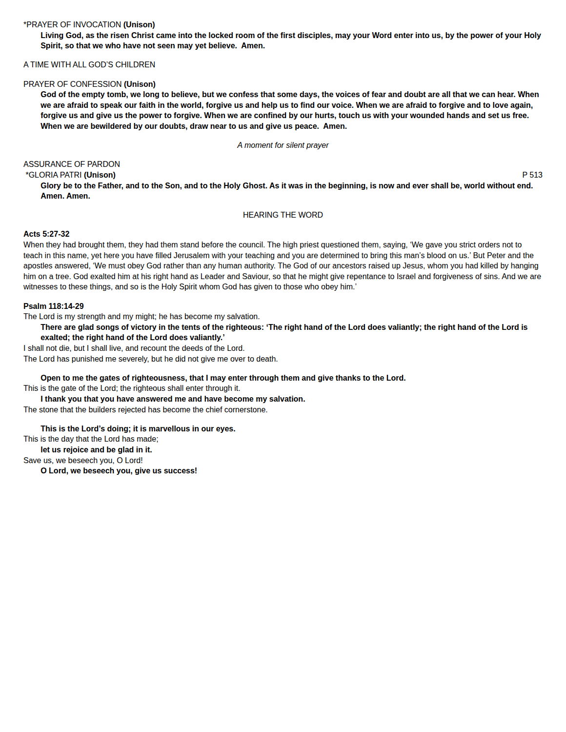*PRAYER OF INVOCATION (Unison)
Living God, as the risen Christ came into the locked room of the first disciples, may your Word enter into us, by the power of your Holy Spirit, so that we who have not seen may yet believe. Amen.
A TIME WITH ALL GOD’S CHILDREN
PRAYER OF CONFESSION (Unison)
God of the empty tomb, we long to believe, but we confess that some days, the voices of fear and doubt are all that we can hear. When we are afraid to speak our faith in the world, forgive us and help us to find our voice. When we are afraid to forgive and to love again, forgive us and give us the power to forgive. When we are confined by our hurts, touch us with your wounded hands and set us free. When we are bewildered by our doubts, draw near to us and give us peace. Amen.
A moment for silent prayer
ASSURANCE OF PARDON
*GLORIA PATRI (Unison) P 513
Glory be to the Father, and to the Son, and to the Holy Ghost. As it was in the beginning, is now and ever shall be, world without end. Amen. Amen.
HEARING THE WORD
Acts 5:27-32
When they had brought them, they had them stand before the council. The high priest questioned them, saying, ‘We gave you strict orders not to teach in this name, yet here you have filled Jerusalem with your teaching and you are determined to bring this man’s blood on us.’ But Peter and the apostles answered, ‘We must obey God rather than any human authority. The God of our ancestors raised up Jesus, whom you had killed by hanging him on a tree. God exalted him at his right hand as Leader and Saviour, so that he might give repentance to Israel and forgiveness of sins. And we are witnesses to these things, and so is the Holy Spirit whom God has given to those who obey him.’
Psalm 118:14-29
The Lord is my strength and my might; he has become my salvation.
There are glad songs of victory in the tents of the righteous: ‘The right hand of the Lord does valiantly; the right hand of the Lord is exalted; the right hand of the Lord does valiantly.’
I shall not die, but I shall live, and recount the deeds of the Lord.
The Lord has punished me severely, but he did not give me over to death.
Open to me the gates of righteousness, that I may enter through them and give thanks to the Lord.
This is the gate of the Lord; the righteous shall enter through it.
I thank you that you have answered me and have become my salvation.
The stone that the builders rejected has become the chief cornerstone.
This is the Lord’s doing; it is marvellous in our eyes.
This is the day that the Lord has made;
let us rejoice and be glad in it.
Save us, we beseech you, O Lord!
O Lord, we beseech you, give us success!